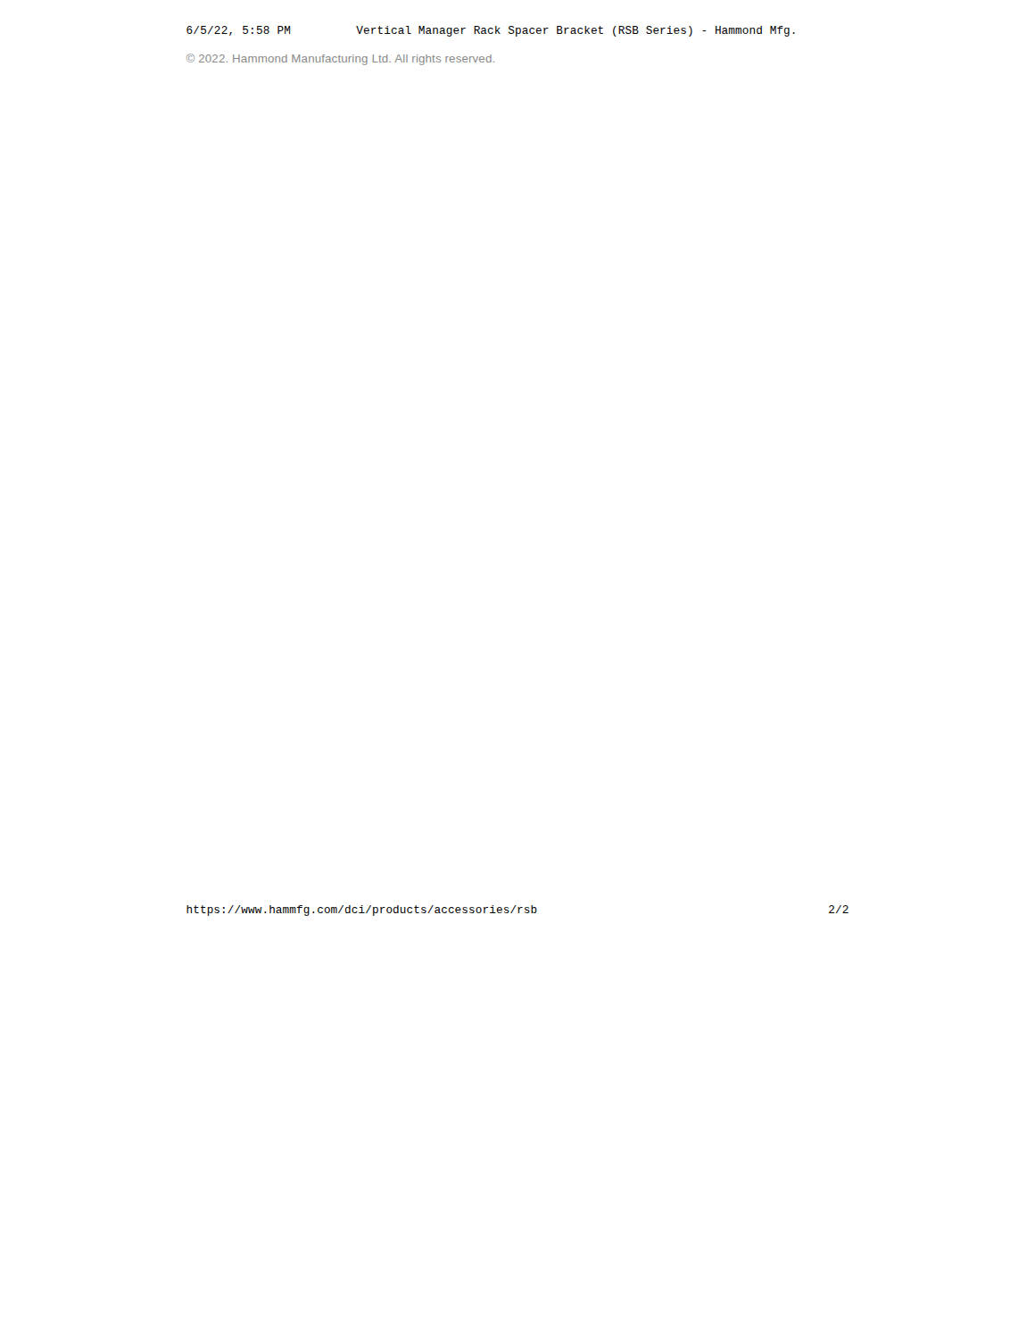6/5/22, 5:58 PM Vertical Manager Rack Spacer Bracket (RSB Series) - Hammond Mfg.
© 2022. Hammond Manufacturing Ltd. All rights reserved.
https://www.hammfg.com/dci/products/accessories/rsb 2/2